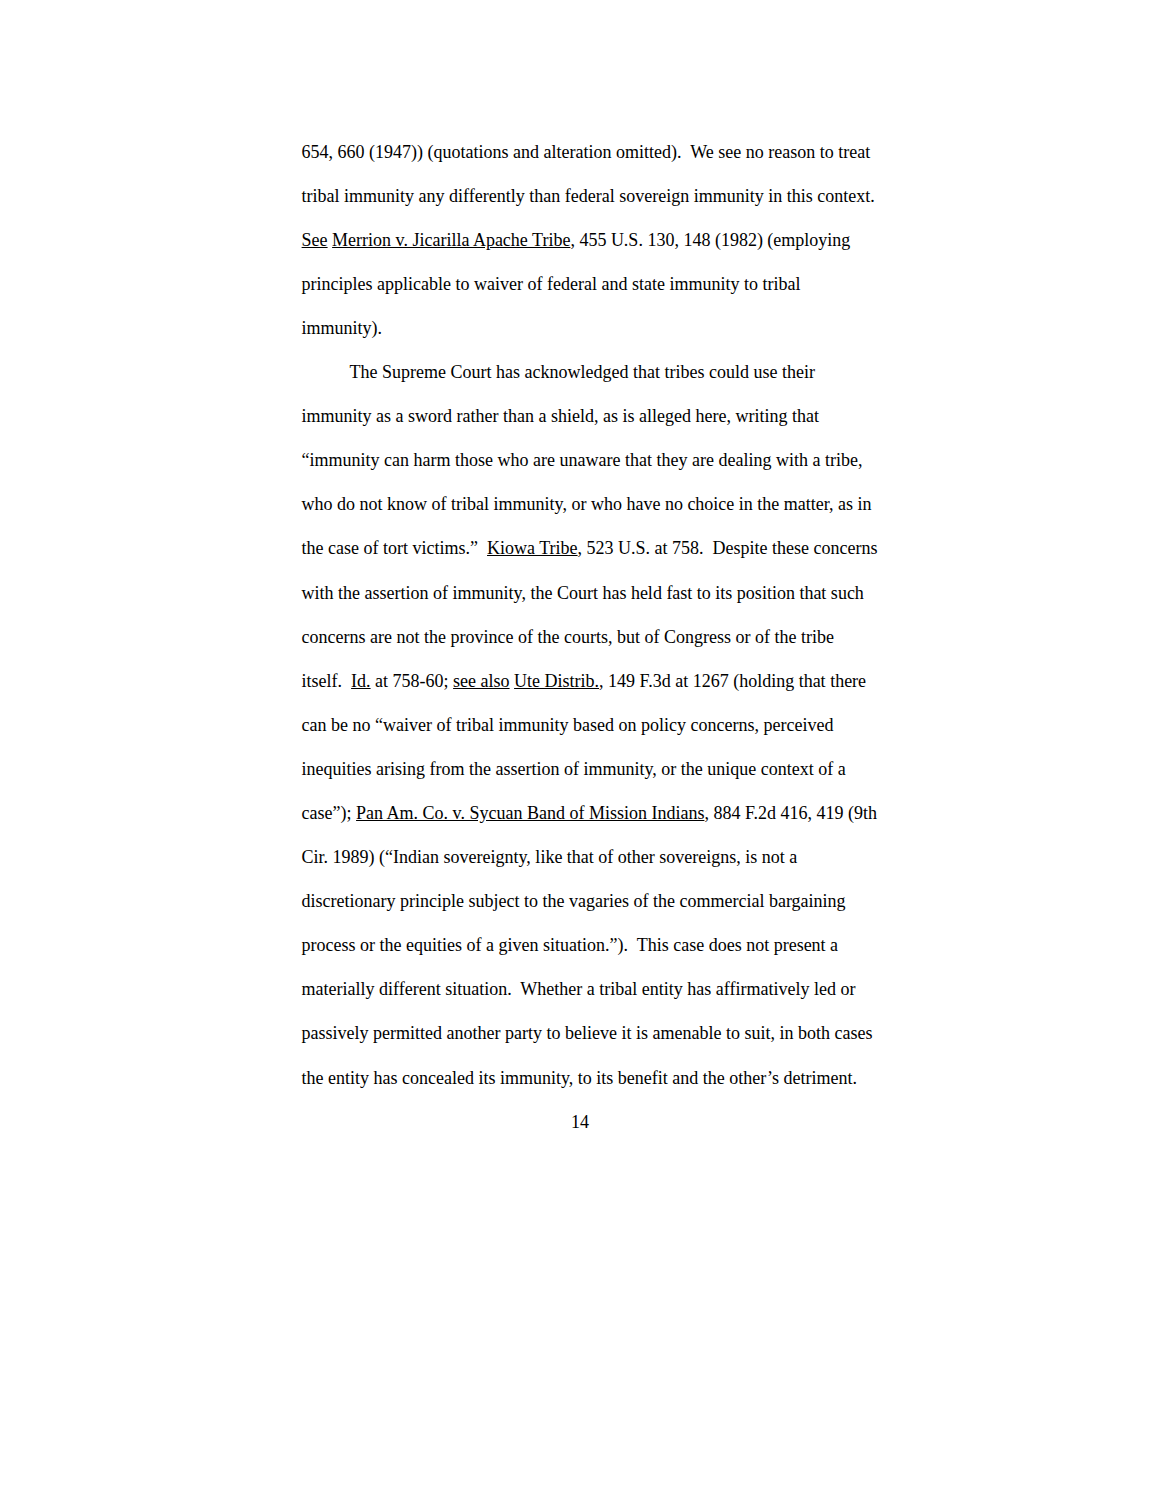654, 660 (1947)) (quotations and alteration omitted). We see no reason to treat tribal immunity any differently than federal sovereign immunity in this context. See Merrion v. Jicarilla Apache Tribe, 455 U.S. 130, 148 (1982) (employing principles applicable to waiver of federal and state immunity to tribal immunity).
The Supreme Court has acknowledged that tribes could use their immunity as a sword rather than a shield, as is alleged here, writing that “immunity can harm those who are unaware that they are dealing with a tribe, who do not know of tribal immunity, or who have no choice in the matter, as in the case of tort victims.” Kiowa Tribe, 523 U.S. at 758. Despite these concerns with the assertion of immunity, the Court has held fast to its position that such concerns are not the province of the courts, but of Congress or of the tribe itself. Id. at 758-60; see also Ute Distrib., 149 F.3d at 1267 (holding that there can be no “waiver of tribal immunity based on policy concerns, perceived inequities arising from the assertion of immunity, or the unique context of a case”); Pan Am. Co. v. Sycuan Band of Mission Indians, 884 F.2d 416, 419 (9th Cir. 1989) (“Indian sovereignty, like that of other sovereigns, is not a discretionary principle subject to the vagaries of the commercial bargaining process or the equities of a given situation.”). This case does not present a materially different situation. Whether a tribal entity has affirmatively led or passively permitted another party to believe it is amenable to suit, in both cases the entity has concealed its immunity, to its benefit and the other’s detriment.
14